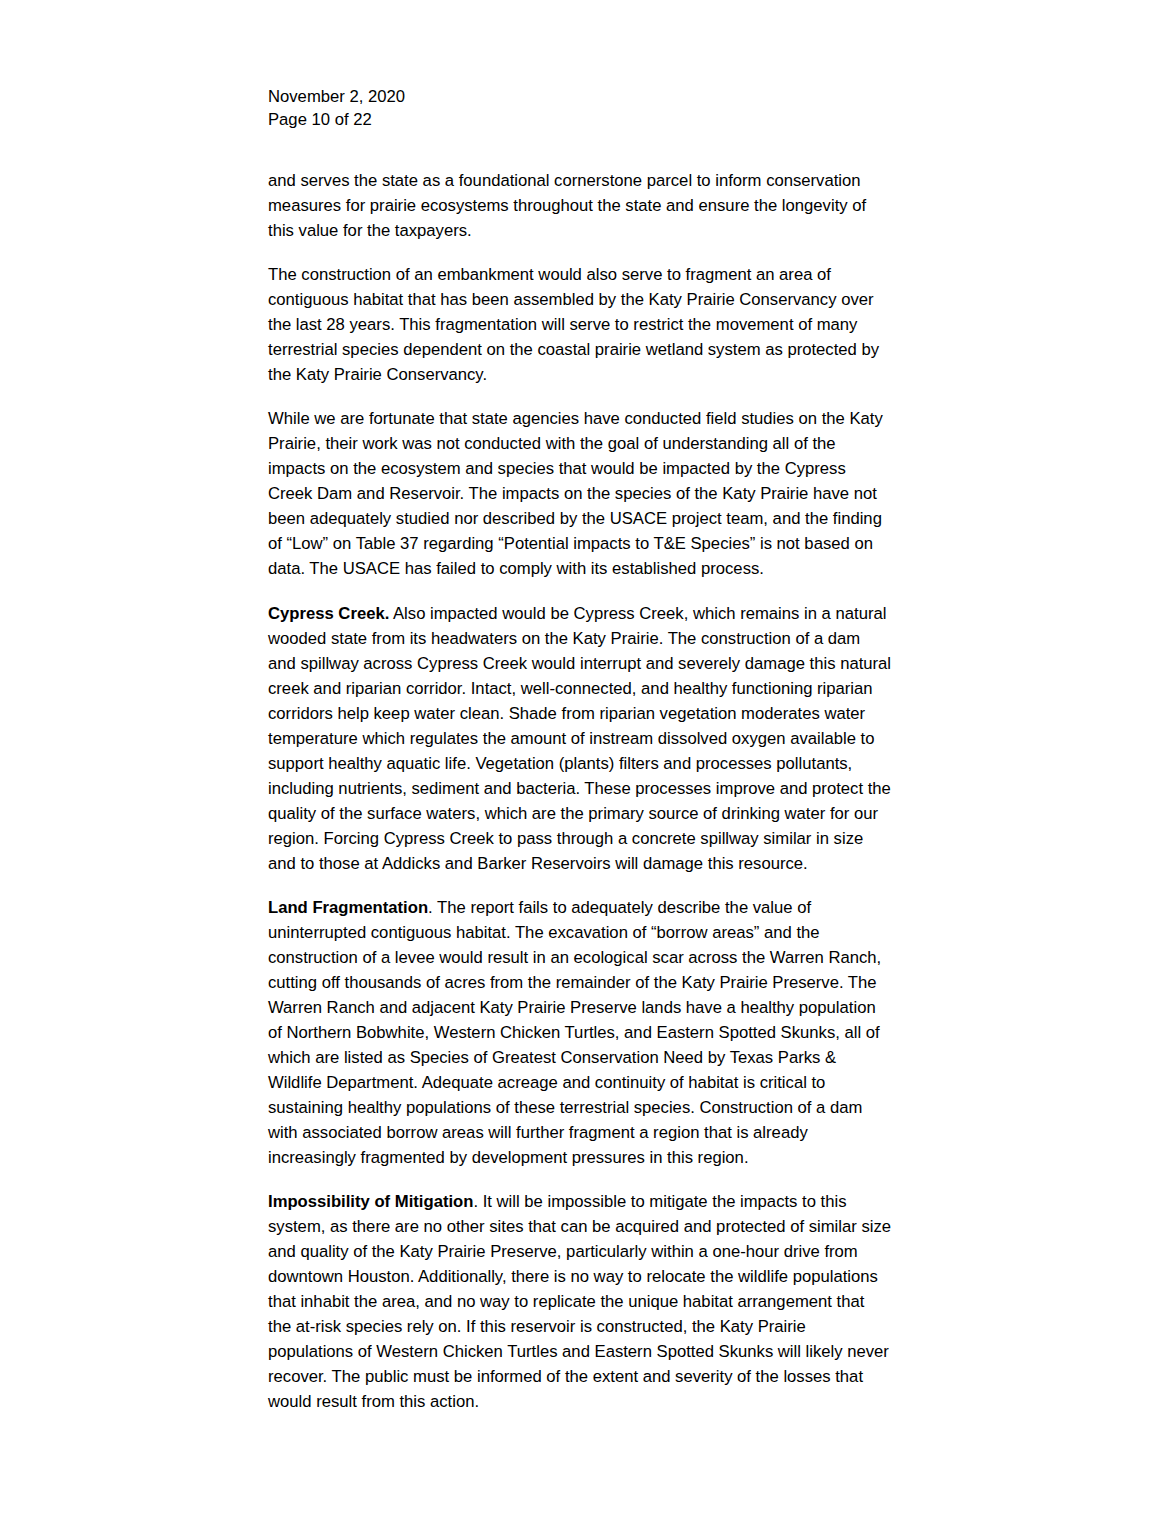November 2, 2020
Page 10 of 22
and serves the state as a foundational cornerstone parcel to inform conservation measures for prairie ecosystems throughout the state and ensure the longevity of this value for the taxpayers.
The construction of an embankment would also serve to fragment an area of contiguous habitat that has been assembled by the Katy Prairie Conservancy over the last 28 years. This fragmentation will serve to restrict the movement of many terrestrial species dependent on the coastal prairie wetland system as protected by the Katy Prairie Conservancy.
While we are fortunate that state agencies have conducted field studies on the Katy Prairie, their work was not conducted with the goal of understanding all of the impacts on the ecosystem and species that would be impacted by the Cypress Creek Dam and Reservoir. The impacts on the species of the Katy Prairie have not been adequately studied nor described by the USACE project team, and the finding of “Low” on Table 37 regarding “Potential impacts to T&E Species” is not based on data. The USACE has failed to comply with its established process.
Cypress Creek. Also impacted would be Cypress Creek, which remains in a natural wooded state from its headwaters on the Katy Prairie. The construction of a dam and spillway across Cypress Creek would interrupt and severely damage this natural creek and riparian corridor. Intact, well-connected, and healthy functioning riparian corridors help keep water clean. Shade from riparian vegetation moderates water temperature which regulates the amount of instream dissolved oxygen available to support healthy aquatic life. Vegetation (plants) filters and processes pollutants, including nutrients, sediment and bacteria. These processes improve and protect the quality of the surface waters, which are the primary source of drinking water for our region. Forcing Cypress Creek to pass through a concrete spillway similar in size and to those at Addicks and Barker Reservoirs will damage this resource.
Land Fragmentation. The report fails to adequately describe the value of uninterrupted contiguous habitat. The excavation of “borrow areas” and the construction of a levee would result in an ecological scar across the Warren Ranch, cutting off thousands of acres from the remainder of the Katy Prairie Preserve. The Warren Ranch and adjacent Katy Prairie Preserve lands have a healthy population of Northern Bobwhite, Western Chicken Turtles, and Eastern Spotted Skunks, all of which are listed as Species of Greatest Conservation Need by Texas Parks & Wildlife Department. Adequate acreage and continuity of habitat is critical to sustaining healthy populations of these terrestrial species. Construction of a dam with associated borrow areas will further fragment a region that is already increasingly fragmented by development pressures in this region.
Impossibility of Mitigation. It will be impossible to mitigate the impacts to this system, as there are no other sites that can be acquired and protected of similar size and quality of the Katy Prairie Preserve, particularly within a one-hour drive from downtown Houston. Additionally, there is no way to relocate the wildlife populations that inhabit the area, and no way to replicate the unique habitat arrangement that the at-risk species rely on. If this reservoir is constructed, the Katy Prairie populations of Western Chicken Turtles and Eastern Spotted Skunks will likely never recover. The public must be informed of the extent and severity of the losses that would result from this action.